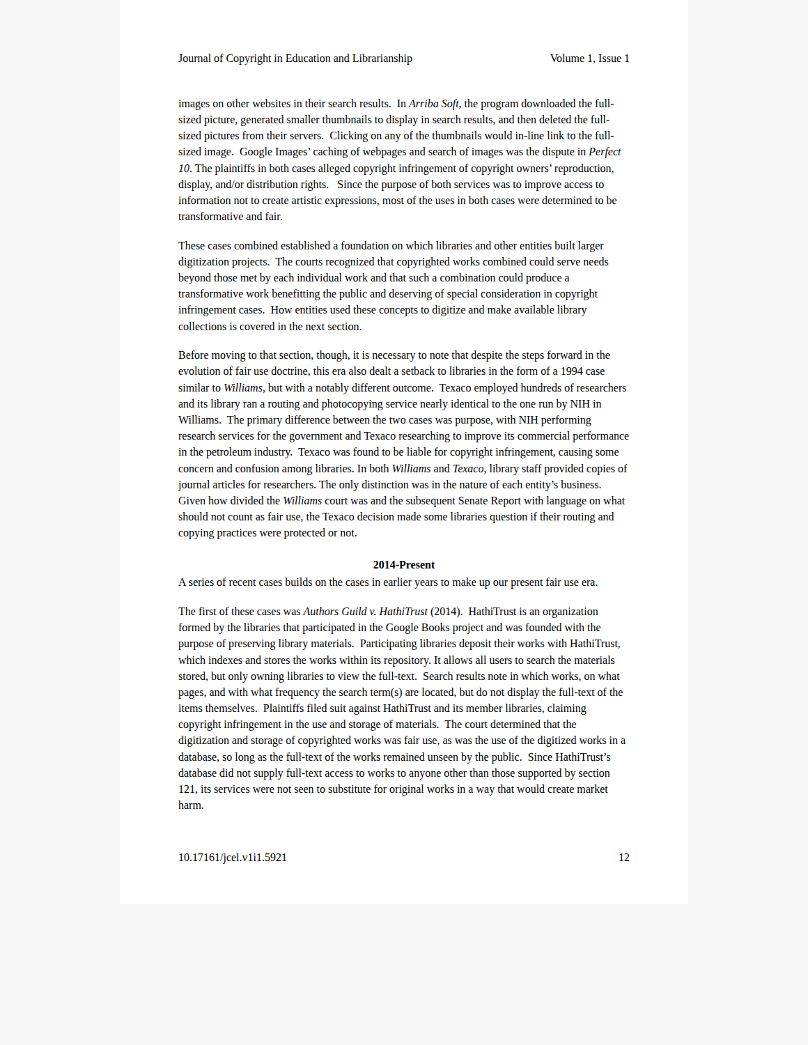Journal of Copyright in Education and Librarianship
Volume 1, Issue 1
images on other websites in their search results. In Arriba Soft, the program downloaded the full-sized picture, generated smaller thumbnails to display in search results, and then deleted the full-sized pictures from their servers. Clicking on any of the thumbnails would in-line link to the full-sized image. Google Images’ caching of webpages and search of images was the dispute in Perfect 10. The plaintiffs in both cases alleged copyright infringement of copyright owners’ reproduction, display, and/or distribution rights. Since the purpose of both services was to improve access to information not to create artistic expressions, most of the uses in both cases were determined to be transformative and fair.
These cases combined established a foundation on which libraries and other entities built larger digitization projects. The courts recognized that copyrighted works combined could serve needs beyond those met by each individual work and that such a combination could produce a transformative work benefitting the public and deserving of special consideration in copyright infringement cases. How entities used these concepts to digitize and make available library collections is covered in the next section.
Before moving to that section, though, it is necessary to note that despite the steps forward in the evolution of fair use doctrine, this era also dealt a setback to libraries in the form of a 1994 case similar to Williams, but with a notably different outcome. Texaco employed hundreds of researchers and its library ran a routing and photocopying service nearly identical to the one run by NIH in Williams. The primary difference between the two cases was purpose, with NIH performing research services for the government and Texaco researching to improve its commercial performance in the petroleum industry. Texaco was found to be liable for copyright infringement, causing some concern and confusion among libraries. In both Williams and Texaco, library staff provided copies of journal articles for researchers. The only distinction was in the nature of each entity’s business. Given how divided the Williams court was and the subsequent Senate Report with language on what should not count as fair use, the Texaco decision made some libraries question if their routing and copying practices were protected or not.
2014-Present
A series of recent cases builds on the cases in earlier years to make up our present fair use era.
The first of these cases was Authors Guild v. HathiTrust (2014). HathiTrust is an organization formed by the libraries that participated in the Google Books project and was founded with the purpose of preserving library materials. Participating libraries deposit their works with HathiTrust, which indexes and stores the works within its repository. It allows all users to search the materials stored, but only owning libraries to view the full-text. Search results note in which works, on what pages, and with what frequency the search term(s) are located, but do not display the full-text of the items themselves. Plaintiffs filed suit against HathiTrust and its member libraries, claiming copyright infringement in the use and storage of materials. The court determined that the digitization and storage of copyrighted works was fair use, as was the use of the digitized works in a database, so long as the full-text of the works remained unseen by the public. Since HathiTrust’s database did not supply full-text access to works to anyone other than those supported by section 121, its services were not seen to substitute for original works in a way that would create market harm.
10.17161/jcel.v1i1.5921
12